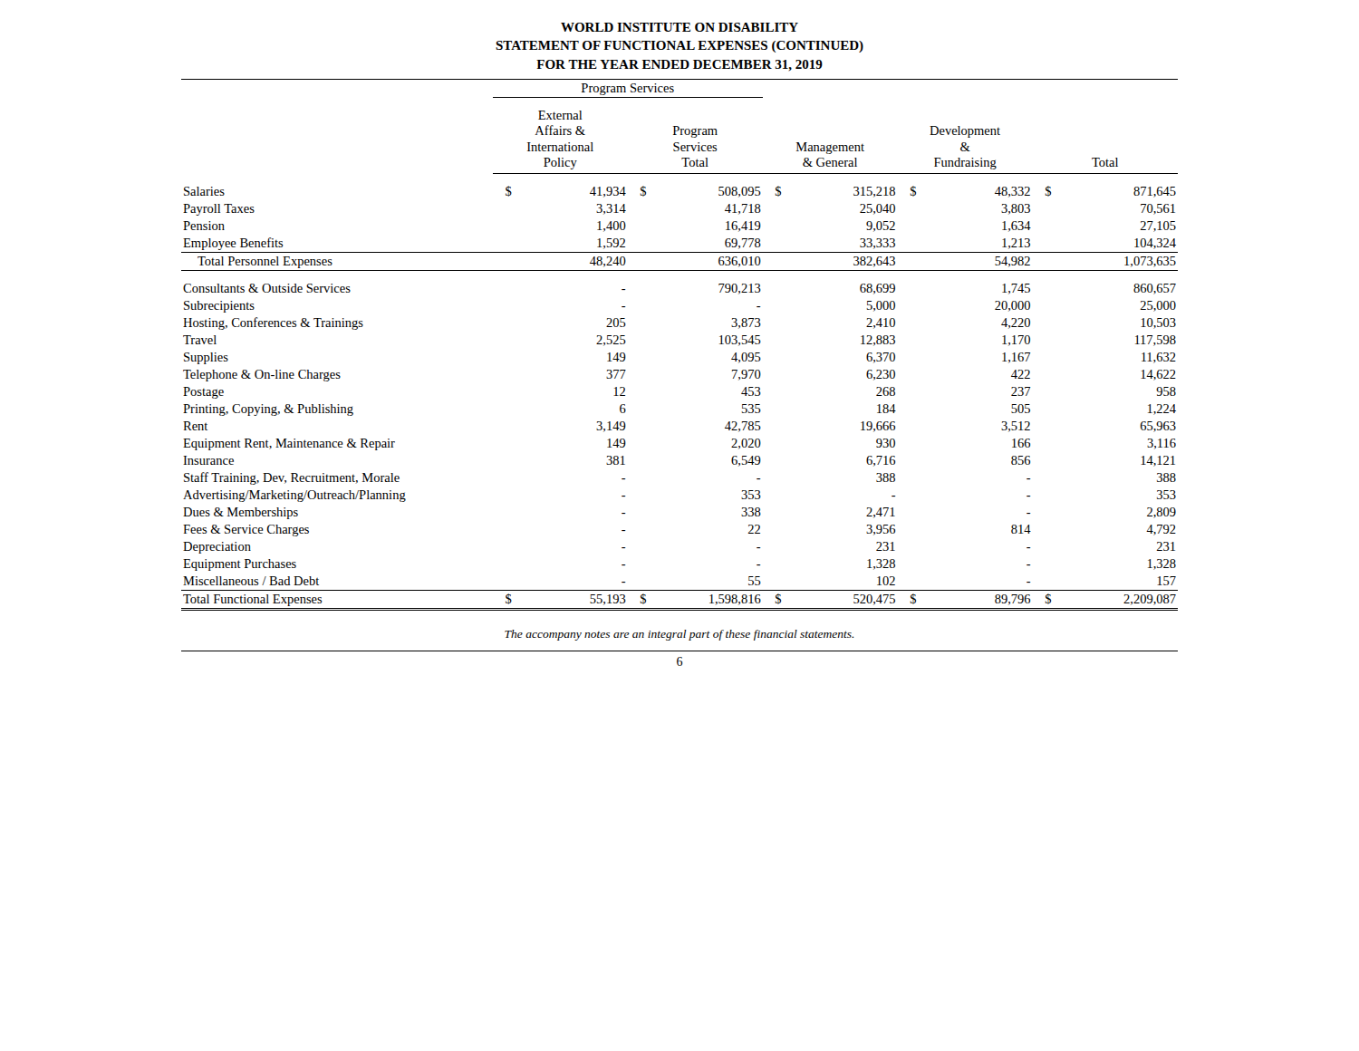WORLD INSTITUTE ON DISABILITY
STATEMENT OF FUNCTIONAL EXPENSES (CONTINUED)
FOR THE YEAR ENDED DECEMBER 31, 2019
| | Program Services | |
| | External Affairs & International Policy | Program Services Total | Management & General | Development & Fundraising | Total |
| Salaries | $ | 41,934 | $ | 508,095 | $ | 315,218 | $ | 48,332 | $ | 871,645 |
| Payroll Taxes | | 3,314 | | 41,718 | | 25,040 | | 3,803 | | 70,561 |
| Pension | | 1,400 | | 16,419 | | 9,052 | | 1,634 | | 27,105 |
| Employee Benefits | | 1,592 | | 69,778 | | 33,333 | | 1,213 | | 104,324 |
| Total Personnel Expenses | | 48,240 | | 636,010 | | 382,643 | | 54,982 | | 1,073,635 |
| Consultants & Outside Services | | - | | 790,213 | | 68,699 | | 1,745 | | 860,657 |
| Subrecipients | | - | | - | | 5,000 | | 20,000 | | 25,000 |
| Hosting, Conferences & Trainings | | 205 | | 3,873 | | 2,410 | | 4,220 | | 10,503 |
| Travel | | 2,525 | | 103,545 | | 12,883 | | 1,170 | | 117,598 |
| Supplies | | 149 | | 4,095 | | 6,370 | | 1,167 | | 11,632 |
| Telephone & On-line Charges | | 377 | | 7,970 | | 6,230 | | 422 | | 14,622 |
| Postage | | 12 | | 453 | | 268 | | 237 | | 958 |
| Printing, Copying, & Publishing | | 6 | | 535 | | 184 | | 505 | | 1,224 |
| Rent | | 3,149 | | 42,785 | | 19,666 | | 3,512 | | 65,963 |
| Equipment Rent, Maintenance & Repair | | 149 | | 2,020 | | 930 | | 166 | | 3,116 |
| Insurance | | 381 | | 6,549 | | 6,716 | | 856 | | 14,121 |
| Staff Training, Dev, Recruitment, Morale | | - | | - | | 388 | | - | | 388 |
| Advertising/Marketing/Outreach/Planning | | - | | 353 | | - | | - | | 353 |
| Dues & Memberships | | - | | 338 | | 2,471 | | - | | 2,809 |
| Fees & Service Charges | | - | | 22 | | 3,956 | | 814 | | 4,792 |
| Depreciation | | - | | - | | 231 | | - | | 231 |
| Equipment Purchases | | - | | - | | 1,328 | | - | | 1,328 |
| Miscellaneous / Bad Debt | | - | | 55 | | 102 | | - | | 157 |
| Total Functional Expenses | $ | 55,193 | $ | 1,598,816 | $ | 520,475 | $ | 89,796 | $ | 2,209,087 |
The accompany notes are an integral part of these financial statements.
6